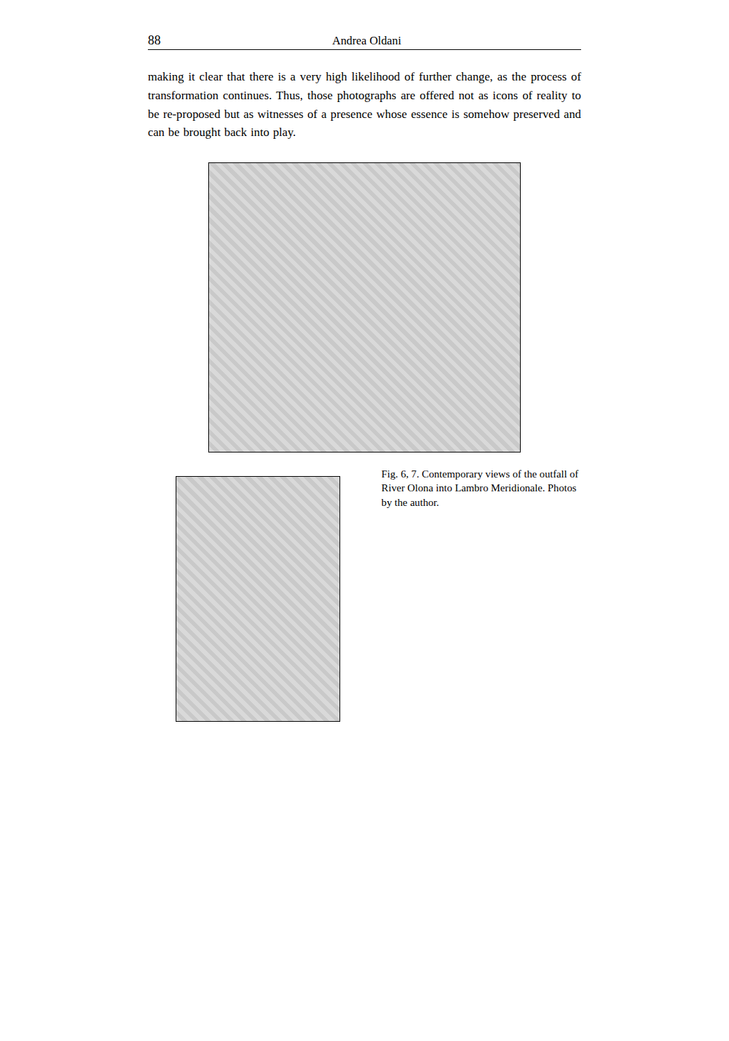88
Andrea Oldani
making it clear that there is a very high likelihood of further change, as the process of transformation continues. Thus, those photographs are offered not as icons of reality to be re-proposed but as witnesses of a presence whose essence is somehow preserved and can be brought back into play.
Fig. 6, 7. Contemporary views of the outfall of River Olona into Lambro Meridionale. Photos by the author.